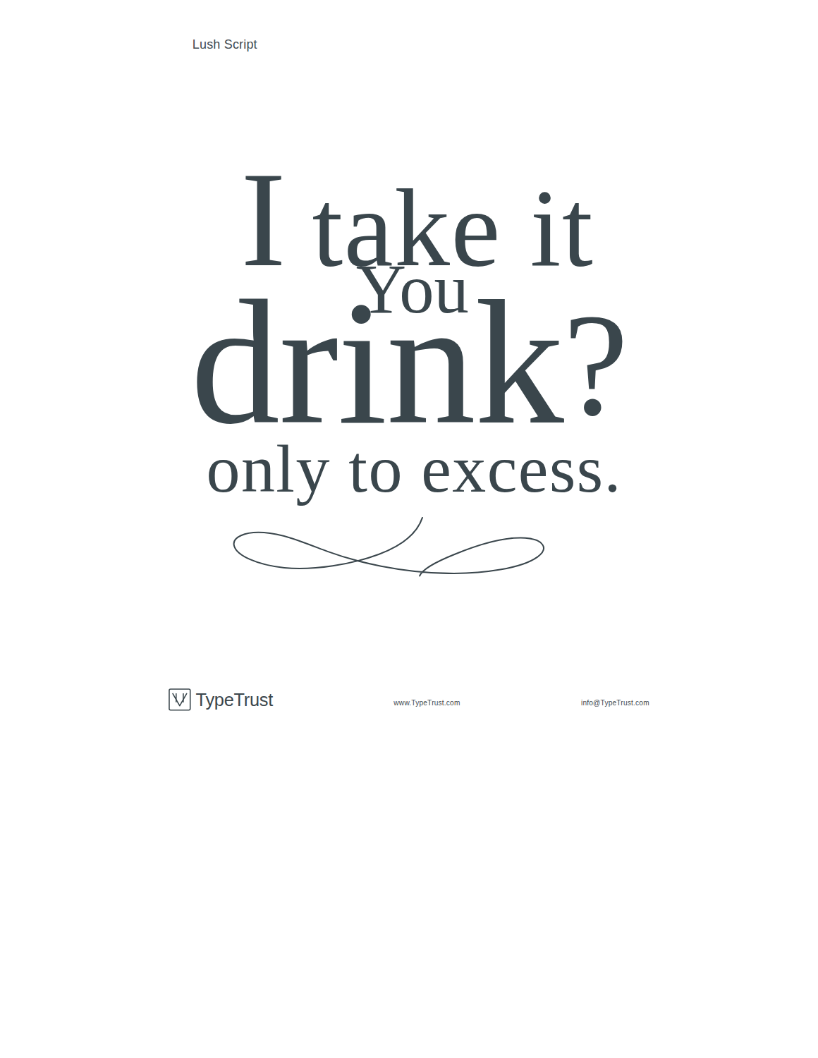Lush Script
I take it
You
drink?
only to excess.
TypeTrust
www.TypeTrust.com
info@TypeTrust.com